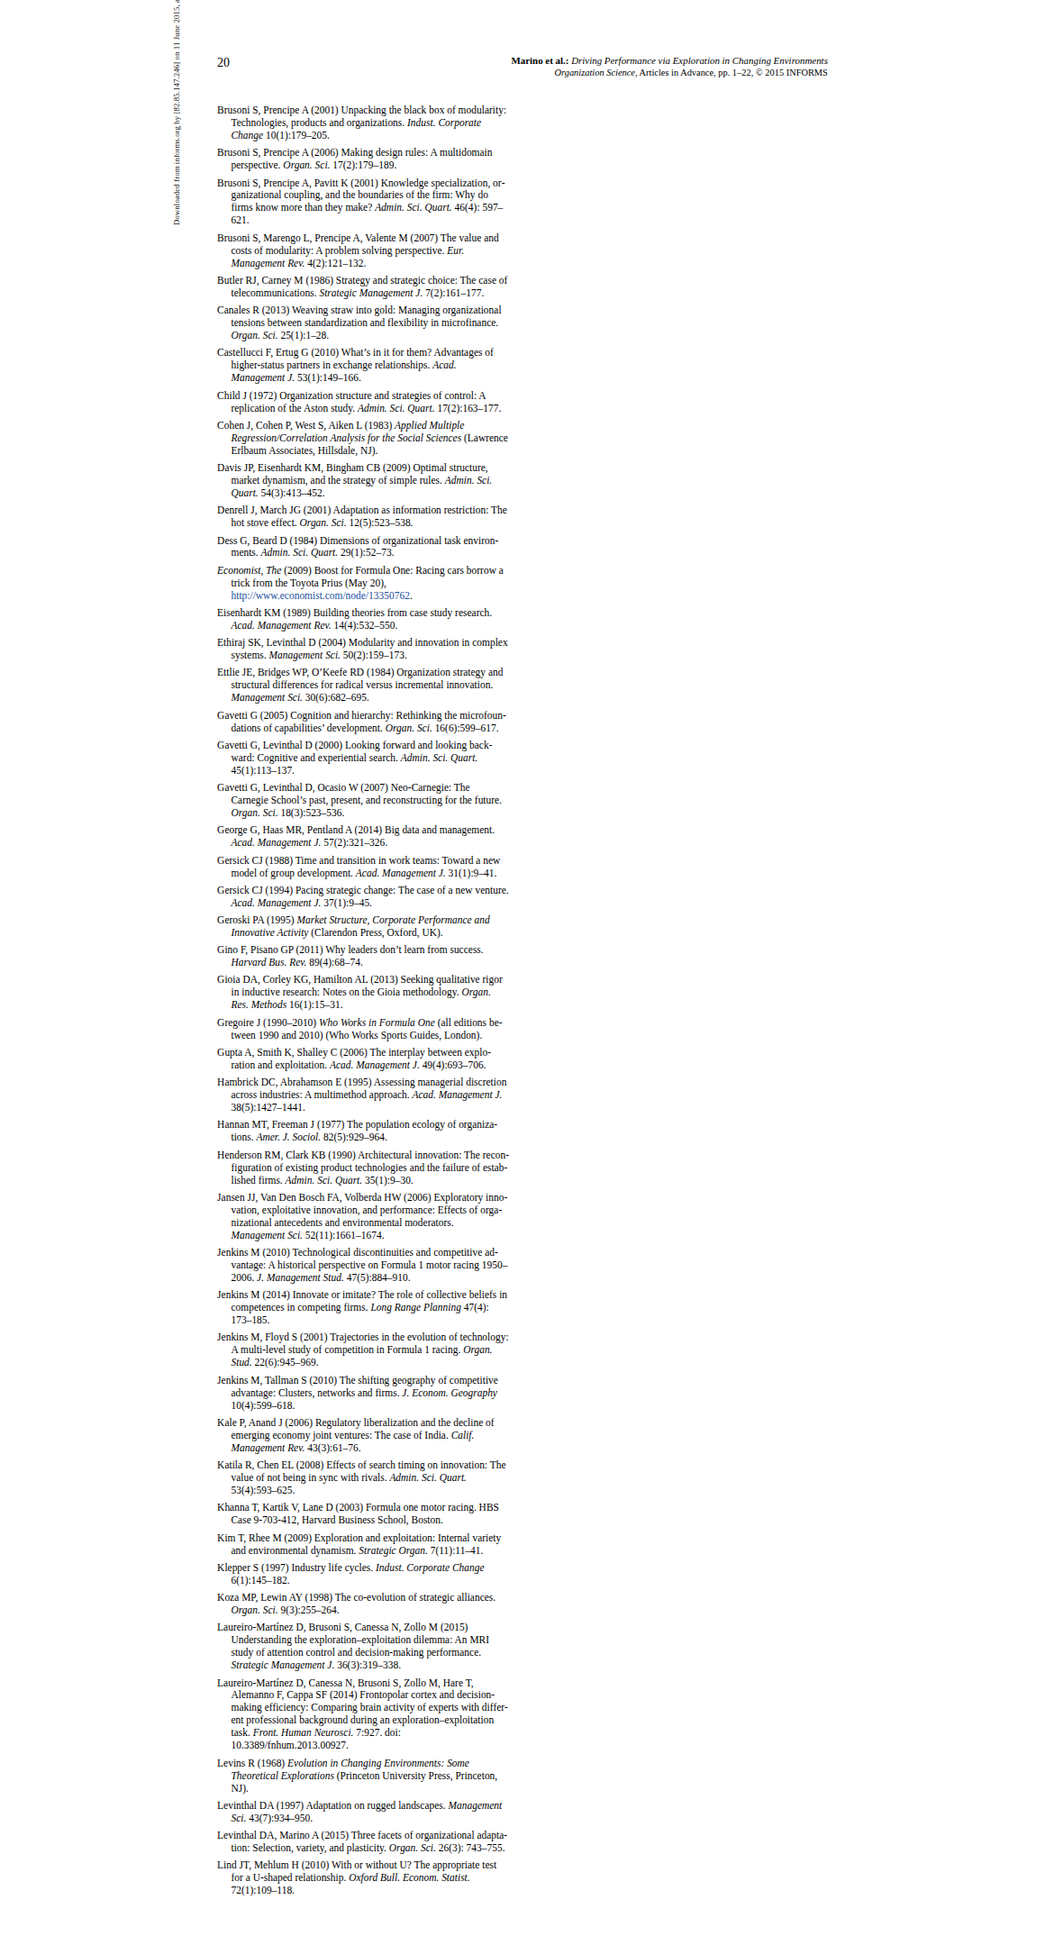Downloaded from informs.org by [82.85.147.246] on 11 June 2015, at 00:35 . For personal use only, all rights reserved.
20
Marino et al.: Driving Performance via Exploration in Changing Environments
Organization Science, Articles in Advance, pp. 1–22, © 2015 INFORMS
Brusoni S, Prencipe A (2001) Unpacking the black box of modularity: Technologies, products and organizations. Indust. Corporate Change 10(1):179–205.
Brusoni S, Prencipe A (2006) Making design rules: A multidomain perspective. Organ. Sci. 17(2):179–189.
Brusoni S, Prencipe A, Pavitt K (2001) Knowledge specialization, organizational coupling, and the boundaries of the firm: Why do firms know more than they make? Admin. Sci. Quart. 46(4): 597–621.
Brusoni S, Marengo L, Prencipe A, Valente M (2007) The value and costs of modularity: A problem solving perspective. Eur. Management Rev. 4(2):121–132.
Butler RJ, Carney M (1986) Strategy and strategic choice: The case of telecommunications. Strategic Management J. 7(2):161–177.
Canales R (2013) Weaving straw into gold: Managing organizational tensions between standardization and flexibility in microfinance. Organ. Sci. 25(1):1–28.
Castellucci F, Ertug G (2010) What’s in it for them? Advantages of higher-status partners in exchange relationships. Acad. Management J. 53(1):149–166.
Child J (1972) Organization structure and strategies of control: A replication of the Aston study. Admin. Sci. Quart. 17(2):163–177.
Cohen J, Cohen P, West S, Aiken L (1983) Applied Multiple Regression/Correlation Analysis for the Social Sciences (Lawrence Erlbaum Associates, Hillsdale, NJ).
Davis JP, Eisenhardt KM, Bingham CB (2009) Optimal structure, market dynamism, and the strategy of simple rules. Admin. Sci. Quart. 54(3):413–452.
Denrell J, March JG (2001) Adaptation as information restriction: The hot stove effect. Organ. Sci. 12(5):523–538.
Dess G, Beard D (1984) Dimensions of organizational task environments. Admin. Sci. Quart. 29(1):52–73.
Economist, The (2009) Boost for Formula One: Racing cars borrow a trick from the Toyota Prius (May 20), http://www.economist.com/node/13350762.
Eisenhardt KM (1989) Building theories from case study research. Acad. Management Rev. 14(4):532–550.
Ethiraj SK, Levinthal D (2004) Modularity and innovation in complex systems. Management Sci. 50(2):159–173.
Ettlie JE, Bridges WP, O’Keefe RD (1984) Organization strategy and structural differences for radical versus incremental innovation. Management Sci. 30(6):682–695.
Gavetti G (2005) Cognition and hierarchy: Rethinking the microfoundations of capabilities’ development. Organ. Sci. 16(6):599–617.
Gavetti G, Levinthal D (2000) Looking forward and looking backward: Cognitive and experiential search. Admin. Sci. Quart. 45(1):113–137.
Gavetti G, Levinthal D, Ocasio W (2007) Neo-Carnegie: The Carnegie School’s past, present, and reconstructing for the future. Organ. Sci. 18(3):523–536.
George G, Haas MR, Pentland A (2014) Big data and management. Acad. Management J. 57(2):321–326.
Gersick CJ (1988) Time and transition in work teams: Toward a new model of group development. Acad. Management J. 31(1):9–41.
Gersick CJ (1994) Pacing strategic change: The case of a new venture. Acad. Management J. 37(1):9–45.
Geroski PA (1995) Market Structure, Corporate Performance and Innovative Activity (Clarendon Press, Oxford, UK).
Gino F, Pisano GP (2011) Why leaders don’t learn from success. Harvard Bus. Rev. 89(4):68–74.
Gioia DA, Corley KG, Hamilton AL (2013) Seeking qualitative rigor in inductive research: Notes on the Gioia methodology. Organ. Res. Methods 16(1):15–31.
Gregoire J (1990–2010) Who Works in Formula One (all editions between 1990 and 2010) (Who Works Sports Guides, London).
Gupta A, Smith K, Shalley C (2006) The interplay between exploration and exploitation. Acad. Management J. 49(4):693–706.
Hambrick DC, Abrahamson E (1995) Assessing managerial discretion across industries: A multimethod approach. Acad. Management J. 38(5):1427–1441.
Hannan MT, Freeman J (1977) The population ecology of organizations. Amer. J. Sociol. 82(5):929–964.
Henderson RM, Clark KB (1990) Architectural innovation: The reconfiguration of existing product technologies and the failure of established firms. Admin. Sci. Quart. 35(1):9–30.
Jansen JJ, Van Den Bosch FA, Volberda HW (2006) Exploratory innovation, exploitative innovation, and performance: Effects of organizational antecedents and environmental moderators. Management Sci. 52(11):1661–1674.
Jenkins M (2010) Technological discontinuities and competitive advantage: A historical perspective on Formula 1 motor racing 1950–2006. J. Management Stud. 47(5):884–910.
Jenkins M (2014) Innovate or imitate? The role of collective beliefs in competences in competing firms. Long Range Planning 47(4): 173–185.
Jenkins M, Floyd S (2001) Trajectories in the evolution of technology: A multi-level study of competition in Formula 1 racing. Organ. Stud. 22(6):945–969.
Jenkins M, Tallman S (2010) The shifting geography of competitive advantage: Clusters, networks and firms. J. Econom. Geography 10(4):599–618.
Kale P, Anand J (2006) Regulatory liberalization and the decline of emerging economy joint ventures: The case of India. Calif. Management Rev. 43(3):61–76.
Katila R, Chen EL (2008) Effects of search timing on innovation: The value of not being in sync with rivals. Admin. Sci. Quart. 53(4):593–625.
Khanna T, Kartik V, Lane D (2003) Formula one motor racing. HBS Case 9-703-412, Harvard Business School, Boston.
Kim T, Rhee M (2009) Exploration and exploitation: Internal variety and environmental dynamism. Strategic Organ. 7(11):11–41.
Klepper S (1997) Industry life cycles. Indust. Corporate Change 6(1):145–182.
Koza MP, Lewin AY (1998) The co-evolution of strategic alliances. Organ. Sci. 9(3):255–264.
Laureiro-Martínez D, Brusoni S, Canessa N, Zollo M (2015) Understanding the exploration–exploitation dilemma: An MRI study of attention control and decision-making performance. Strategic Management J. 36(3):319–338.
Laureiro-Martínez D, Canessa N, Brusoni S, Zollo M, Hare T, Alemanno F, Cappa SF (2014) Frontopolar cortex and decision-making efficiency: Comparing brain activity of experts with different professional background during an exploration–exploitation task. Front. Human Neurosci. 7:927. doi: 10.3389/fnhum.2013.00927.
Levins R (1968) Evolution in Changing Environments: Some Theoretical Explorations (Princeton University Press, Princeton, NJ).
Levinthal DA (1997) Adaptation on rugged landscapes. Management Sci. 43(7):934–950.
Levinthal DA, Marino A (2015) Three facets of organizational adaptation: Selection, variety, and plasticity. Organ. Sci. 26(3): 743–755.
Lind JT, Mehlum H (2010) With or without U? The appropriate test for a U-shaped relationship. Oxford Bull. Econom. Statist. 72(1):109–118.